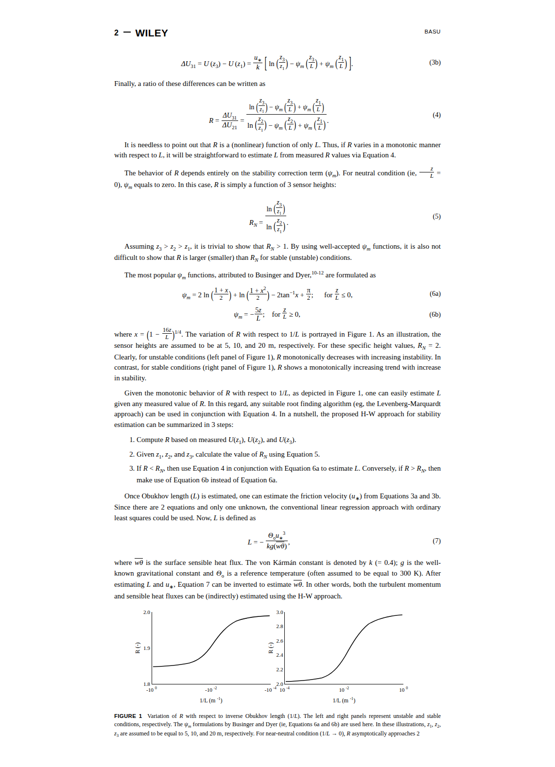2 WILEY
BASU
ΔU31 = U (z3) − U (z1) = u∗k [ ln (z3 z1) − ψm (z3 L) + ψm (z1 L) ].
(3b)
Finally, a ratio of these differences can be written as
R = ΔU31 ΔU21 = ln (z3 z1) − ψm (z3 L) + ψm (z1 L) ln (z2 z1) − ψm (z2 L) + ψm (z1 L) .
(4)
It is needless to point out that R is a (nonlinear) function of only L. Thus, if R varies in a monotonic manner with respect to L, it will be straightforward to estimate L from measured R values via Equation 4.
The behavior of R depends entirely on the stability correction term (ψm). For neutral condition (ie, zL = 0), ψm equals to zero. In this case, R is simply a function of 3 sensor heights:
RN = ln (z3 z1) ln (z2 z1) .
(5)
Assuming z3 > z2 > z1, it is trivial to show that RN > 1. By using well-accepted ψm functions, it is also not difficult to show that R is larger (smaller) than RN for stable (unstable) conditions.
The most popular ψm functions, attributed to Businger and Dyer,10-12 are formulated as
ψm = 2 ln (1 + x 2) + ln (1 + x22) − 2tan−1x + π 2; for zL ≤ 0,
(6a)
ψm = −5z L; for zL ≥ 0,
(6b)
where x = (1 − 16z L)1/4. The variation of R with respect to 1/L is portrayed in Figure 1. As an illustration, the sensor heights are assumed to be at 5, 10, and 20 m, respectively. For these specific height values, RN = 2. Clearly, for unstable conditions (left panel of Figure 1), R monotonically decreases with increasing instability. In contrast, for stable conditions (right panel of Figure 1), R shows a monotonically increasing trend with increase in stability.
Given the monotonic behavior of R with respect to 1/L, as depicted in Figure 1, one can easily estimate L given any measured value of R. In this regard, any suitable root finding algorithm (eg, the Levenberg-Marquardt approach) can be used in conjunction with Equation 4. In a nutshell, the proposed H-W approach for stability estimation can be summarized in 3 steps:
Compute R based on measured U(z1), U(z2), and U(z3).
Given z1, z2, and z3, calculate the value of RN using Equation 5.
If R < RN, then use Equation 4 in conjunction with Equation 6a to estimate L. Conversely, if R > RN, then make use of Equation 6b instead of Equation 6a.
Once Obukhov length (L) is estimated, one can estimate the friction velocity (u∗) from Equations 3a and 3b. Since there are 2 equations and only one unknown, the conventional linear regression approach with ordinary least squares could be used. Now, L is defined as
L = − Θοu∗3 kg(wθ) ,
(7)
where wθ is the surface sensible heat flux. The von Kármán constant is denoted by k (= 0.4); g is the well-known gravitational constant and Θο is a reference temperature (often assumed to be equal to 300 K). After estimating L and u∗, Equation 7 can be inverted to estimate wθ. In other words, both the turbulent momentum and sensible heat fluxes can be (indirectly) estimated using the H-W approach.
R (-)
2.0 1.9 1.8
-10 0 -10 -2 -10 -4
1/L (m -1)
R (-)
3.0 2.8 2.6 2.4 2.2 2.0
10 -4 10 -2 10 0
1/L (m -1)
FIGURE 1 Variation of R with respect to inverse Obukhov length (1/L). The left and right panels represent unstable and stable conditions, respectively. The ψm formulations by Businger and Dyer (ie, Equations 6a and 6b) are used here. In these illustrations, z1, z2, z3 are assumed to be equal to 5, 10, and 20 m, respectively. For near-neutral condition (1/L → 0), R asymptotically approaches 2